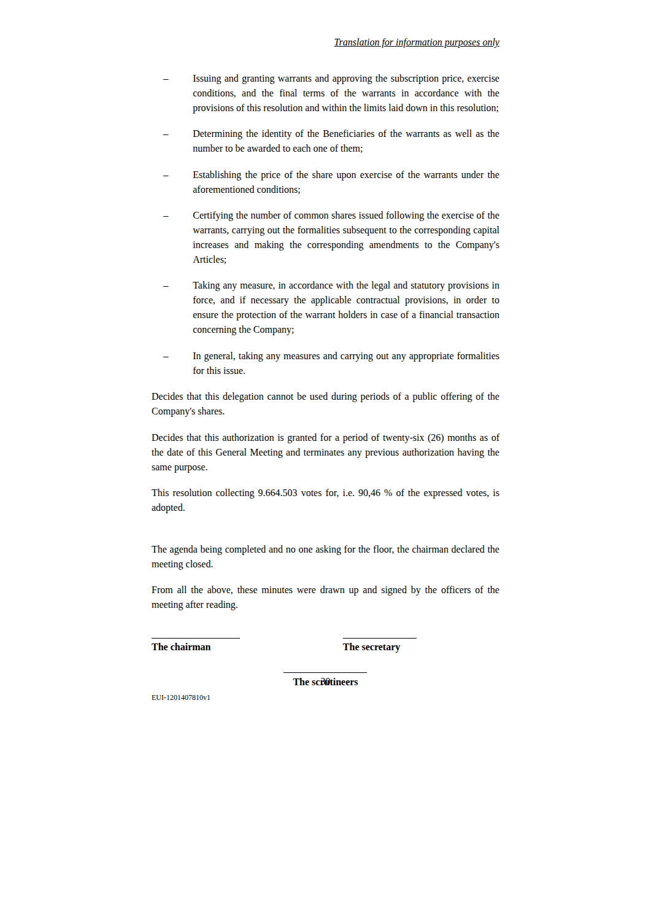Translation for information purposes only
Issuing and granting warrants and approving the subscription price, exercise conditions, and the final terms of the warrants in accordance with the provisions of this resolution and within the limits laid down in this resolution;
Determining the identity of the Beneficiaries of the warrants as well as the number to be awarded to each one of them;
Establishing the price of the share upon exercise of the warrants under the aforementioned conditions;
Certifying the number of common shares issued following the exercise of the warrants, carrying out the formalities subsequent to the corresponding capital increases and making the corresponding amendments to the Company's Articles;
Taking any measure, in accordance with the legal and statutory provisions in force, and if necessary the applicable contractual provisions, in order to ensure the protection of the warrant holders in case of a financial transaction concerning the Company;
In general, taking any measures and carrying out any appropriate formalities for this issue.
Decides that this delegation cannot be used during periods of a public offering of the Company's shares.
Decides that this authorization is granted for a period of twenty-six (26) months as of the date of this General Meeting and terminates any previous authorization having the same purpose.
This resolution collecting 9.664.503 votes for, i.e. 90,46 % of the expressed votes, is adopted.
The agenda being completed and no one asking for the floor, the chairman declared the meeting closed.
From all the above, these minutes were drawn up and signed by the officers of the meeting after reading.
The chairman
The secretary
The scrutineers
30
EUI-1201407810v1